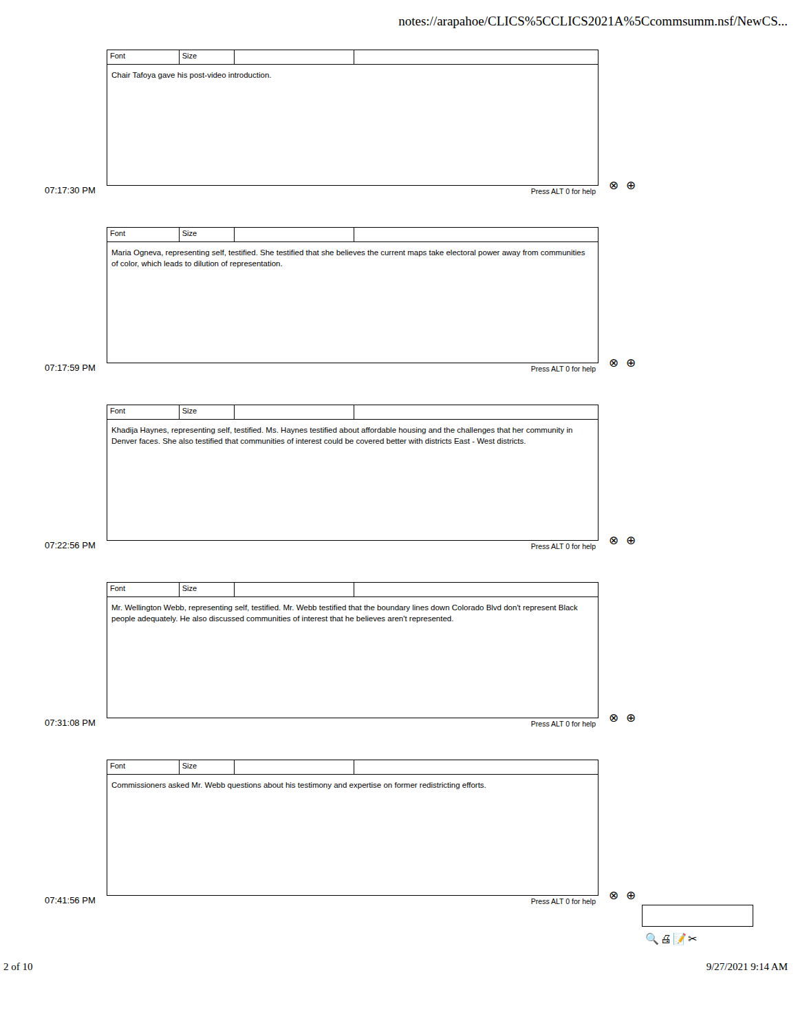notes://arapahoe/CLICS%5CCLICS2021A%5Ccommsumm.nsf/NewCS...
Font
Size
Chair Tafoya gave his post-video introduction.
Press ALT 0 for help
07:17:30 PM
⊗ ⊕
Font
Size
Maria Ogneva, representing self, testified. She testified that she believes the current maps take electoral power away from communities of color, which leads to dilution of representation.
Press ALT 0 for help
07:17:59 PM
⊗ ⊕
Font
Size
Khadija Haynes, representing self, testified. Ms. Haynes testified about affordable housing and the challenges that her community in Denver faces. She also testified that communities of interest could be covered better with districts East - West districts.
Press ALT 0 for help
07:22:56 PM
⊗ ⊕
Font
Size
Mr. Wellington Webb, representing self, testified. Mr. Webb testified that the boundary lines down Colorado Blvd don't represent Black people adequately. He also discussed communities of interest that he believes aren't represented.
Press ALT 0 for help
07:31:08 PM
⊗ ⊕
Font
Size
Commissioners asked Mr. Webb questions about his testimony and expertise on former redistricting efforts.
Press ALT 0 for help
07:41:56 PM
⊗ ⊕
🔍🖨📝✂
2 of 10 9/27/2021 9:14 AM